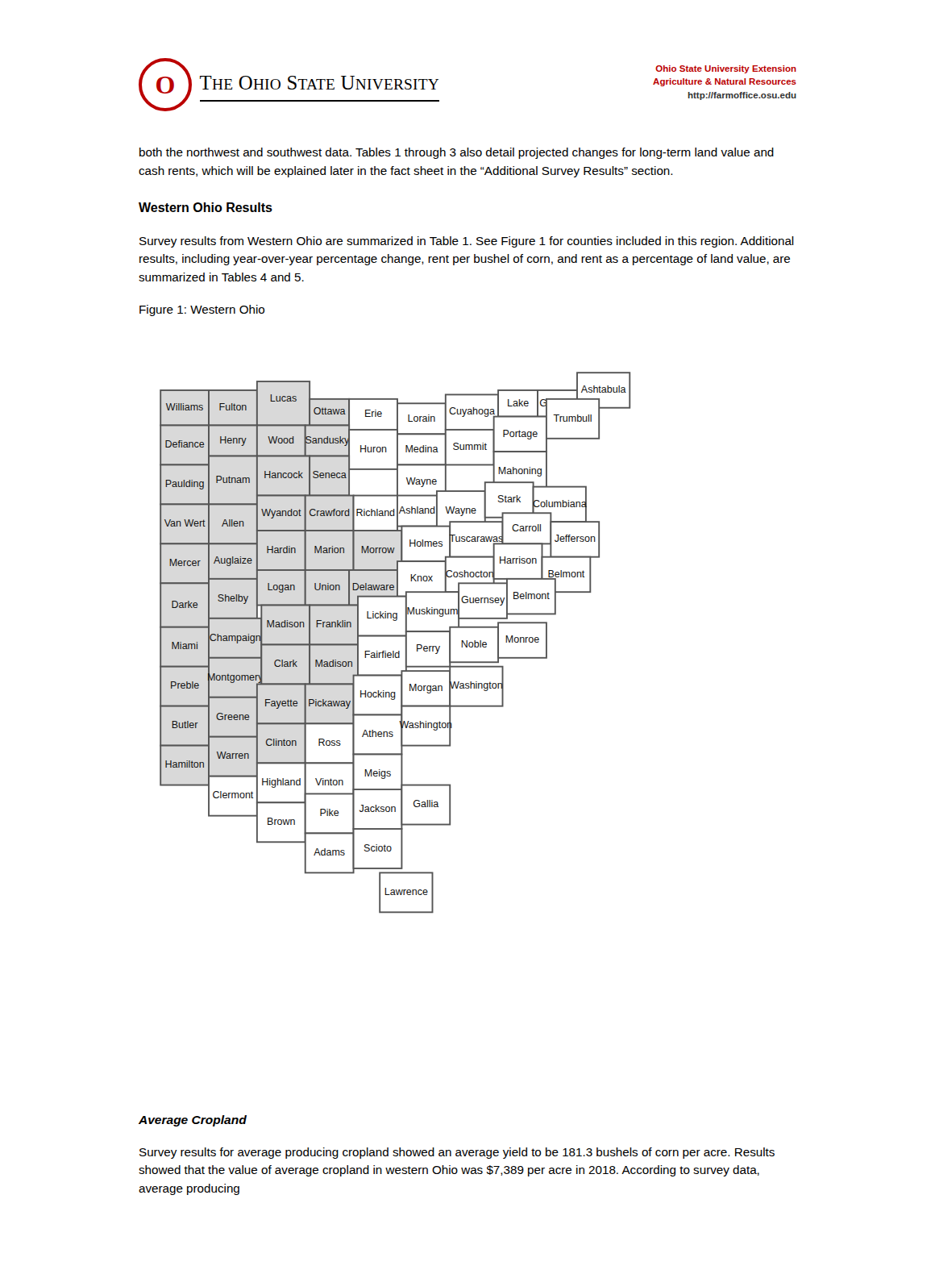O
THE OHIO STATE UNIVERSITY
Ohio State University Extension
Agriculture & Natural Resources
http://farmoffice.osu.edu
both the northwest and southwest data. Tables 1 through 3 also detail projected changes for long-term land value and cash rents, which will be explained later in the fact sheet in the “Additional Survey Results” section.
Western Ohio Results
Survey results from Western Ohio are summarized in Table 1. See Figure 1 for counties included in this region. Additional results, including year-over-year percentage change, rent per bushel of corn, and rent as a percentage of land value, are summarized in Tables 4 and 5.
Figure 1: Western Ohio
Williams Fulton Lucas Ottawa Erie Lorain Cuyahoga Lake Geauga Ashtabula Defiance Henry Wood Sandusky Huron Medina Summit Portage Trumbull Paulding Putnam Hancock Seneca Wayne Mahoning Van Wert Allen Wyandot Crawford Richland Ashland Wayne Stark Columbiana Mercer Auglaize Hardin Marion Morrow Holmes Tuscarawas Carroll Jefferson Darke Shelby Logan Union Delaware Knox Coshocton Harrison Belmont Miami Champaign Madison Franklin Licking Muskingum Guernsey Belmont Preble Montgomery Clark Madison Fairfield Perry Noble Monroe Butler Greene Fayette Pickaway Hocking Morgan Washington Hamilton Warren Clinton Ross Athens Washington Clermont Highland Vinton Meigs Brown Pike Jackson Gallia Adams Scioto Lawrence
Average Cropland
Survey results for average producing cropland showed an average yield to be 181.3 bushels of corn per acre. Results showed that the value of average cropland in western Ohio was $7,389 per acre in 2018. According to survey data, average producing